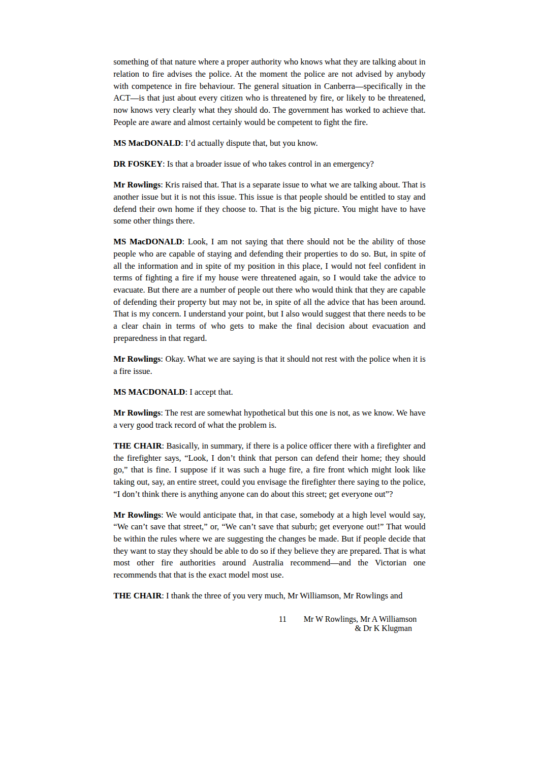something of that nature where a proper authority who knows what they are talking about in relation to fire advises the police. At the moment the police are not advised by anybody with competence in fire behaviour. The general situation in Canberra—specifically in the ACT—is that just about every citizen who is threatened by fire, or likely to be threatened, now knows very clearly what they should do. The government has worked to achieve that. People are aware and almost certainly would be competent to fight the fire.
MS MacDONALD: I’d actually dispute that, but you know.
DR FOSKEY: Is that a broader issue of who takes control in an emergency?
Mr Rowlings: Kris raised that. That is a separate issue to what we are talking about. That is another issue but it is not this issue. This issue is that people should be entitled to stay and defend their own home if they choose to. That is the big picture. You might have to have some other things there.
MS MacDONALD: Look, I am not saying that there should not be the ability of those people who are capable of staying and defending their properties to do so. But, in spite of all the information and in spite of my position in this place, I would not feel confident in terms of fighting a fire if my house were threatened again, so I would take the advice to evacuate. But there are a number of people out there who would think that they are capable of defending their property but may not be, in spite of all the advice that has been around. That is my concern. I understand your point, but I also would suggest that there needs to be a clear chain in terms of who gets to make the final decision about evacuation and preparedness in that regard.
Mr Rowlings: Okay. What we are saying is that it should not rest with the police when it is a fire issue.
MS MACDONALD: I accept that.
Mr Rowlings: The rest are somewhat hypothetical but this one is not, as we know. We have a very good track record of what the problem is.
THE CHAIR: Basically, in summary, if there is a police officer there with a firefighter and the firefighter says, “Look, I don’t think that person can defend their home; they should go,” that is fine. I suppose if it was such a huge fire, a fire front which might look like taking out, say, an entire street, could you envisage the firefighter there saying to the police, “I don’t think there is anything anyone can do about this street; get everyone out”?
Mr Rowlings: We would anticipate that, in that case, somebody at a high level would say, “We can’t save that street,” or, “We can’t save that suburb; get everyone out!” That would be within the rules where we are suggesting the changes be made. But if people decide that they want to stay they should be able to do so if they believe they are prepared. That is what most other fire authorities around Australia recommend—and the Victorian one recommends that that is the exact model most use.
THE CHAIR: I thank the three of you very much, Mr Williamson, Mr Rowlings and
11
Mr W Rowlings, Mr A Williamson& Dr K Klugman